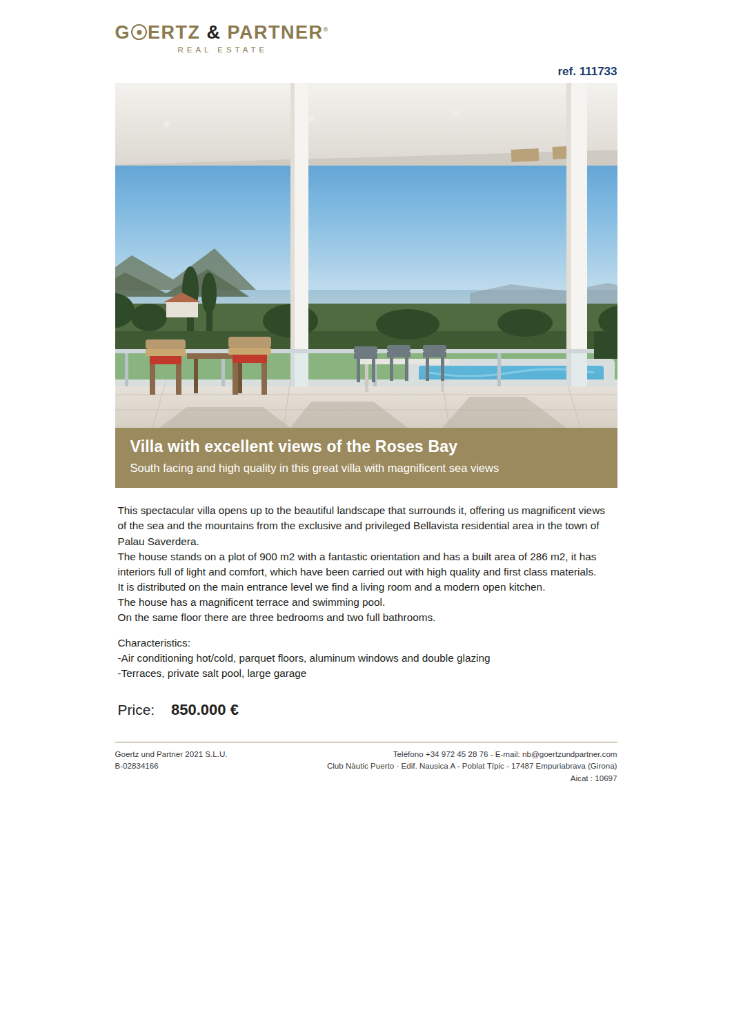G ERTZ & PARTNER®
REAL ESTATE
ref. 111733
Villa with excellent views of the Roses Bay
South facing and high quality in this great villa with magnificent sea views
This spectacular villa opens up to the beautiful landscape that surrounds it, offering us magnificent views of the sea and the mountains from the exclusive and privileged Bellavista residential area in the town of Palau Saverdera.
The house stands on a plot of 900 m2 with a fantastic orientation and has a built area of 286 m2, it has interiors full of light and comfort, which have been carried out with high quality and first class materials.
It is distributed on the main entrance level we find a living room and a modern open kitchen.
The house has a magnificent terrace and swimming pool.
On the same floor there are three bedrooms and two full bathrooms.
Characteristics:
-Air conditioning hot/cold, parquet floors, aluminum windows and double glazing
-Terraces, private salt pool, large garage
Price: 850.000 €
Goertz und Partner 2021 S.L.U.
B-02834166
Teléfono +34 972 45 28 76 - E-mail: nb@goertzundpartner.com
Club Nàutic Puerto · Edif. Nausica A - Poblat Típic - 17487 Empuriabrava (Girona)
Aicat : 10697